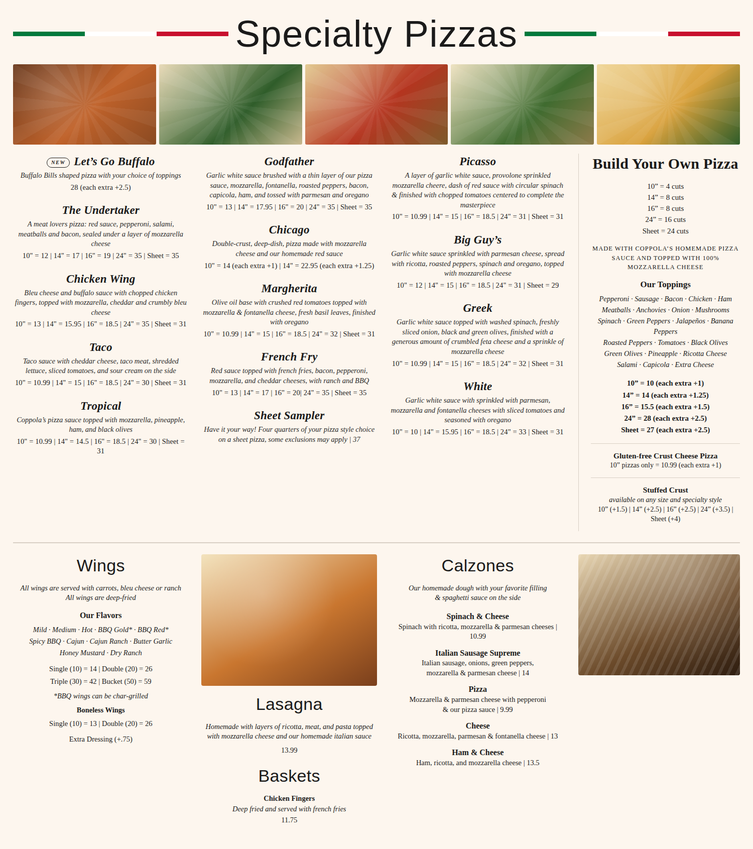Specialty Pizzas
New Let’s Go Buffalo
Buffalo Bills shaped pizza with your choice of toppings
28 (each extra +2.5)
The Undertaker
A meat lovers pizza: red sauce, pepperoni, salami, meatballs and bacon, sealed under a layer of mozzarella cheese
10" = 12 | 14" = 17 | 16" = 19 | 24" = 35 | Sheet = 35
Chicken Wing
Bleu cheese and buffalo sauce with chopped chicken fingers, topped with mozzarella, cheddar and crumbly bleu cheese
10" = 13 | 14" = 15.95 | 16" = 18.5 | 24" = 35 | Sheet = 31
Taco
Taco sauce with cheddar cheese, taco meat, shredded lettuce, sliced tomatoes, and sour cream on the side
10" = 10.99 | 14" = 15 | 16" = 18.5 | 24" = 30 | Sheet = 31
Tropical
Coppola’s pizza sauce topped with mozzarella, pineapple, ham, and black olives
10" = 10.99 | 14" = 14.5 | 16" = 18.5 | 24" = 30 | Sheet = 31
Godfather
Garlic white sauce brushed with a thin layer of our pizza sauce, mozzarella, fontanella, roasted peppers, bacon, capicola, ham, and tossed with parmesan and oregano
10" = 13 | 14" = 17.95 | 16" = 20 | 24" = 35 | Sheet = 35
Chicago
Double-crust, deep-dish, pizza made with mozzarella cheese and our homemade red sauce
10" = 14 (each extra +1) | 14" = 22.95 (each extra +1.25)
Margherita
Olive oil base with crushed red tomatoes topped with mozzarella & fontanella cheese, fresh basil leaves, finished with oregano
10" = 10.99 | 14" = 15 | 16" = 18.5 | 24" = 32 | Sheet = 31
French Fry
Red sauce topped with french fries, bacon, pepperoni, mozzarella, and cheddar cheeses, with ranch and BBQ
10" = 13 | 14" = 17 | 16" = 20| 24" = 35 | Sheet = 35
Sheet Sampler
Have it your way! Four quarters of your pizza style choice on a sheet pizza, some exclusions may apply | 37
Picasso
A layer of garlic white sauce, provolone sprinkled mozzarella cheere, dash of red sauce with circular spinach & finished with chopped tomatoes centered to complete the masterpiece
10" = 10.99 | 14" = 15 | 16" = 18.5 | 24" = 31 | Sheet = 31
Big Guy’s
Garlic white sauce sprinkled with parmesan cheese, spread with ricotta, roasted peppers, spinach and oregano, topped with mozzarella cheese
10" = 12 | 14" = 15 | 16" = 18.5 | 24" = 31 | Sheet = 29
Greek
Garlic white sauce topped with washed spinach, freshly sliced onion, black and green olives, finished with a generous amount of crumbled feta cheese and a sprinkle of mozzarella cheese
10" = 10.99 | 14" = 15 | 16" = 18.5 | 24" = 32 | Sheet = 31
White
Garlic white sauce with sprinkled with parmesan, mozzarella and fontanella cheeses with sliced tomatoes and seasoned with oregano
10" = 10 | 14" = 15.95 | 16" = 18.5 | 24" = 33 | Sheet = 31
Build Your Own Pizza
10” = 4 cuts
14” = 8 cuts
16” = 8 cuts
24” = 16 cuts
Sheet = 24 cuts
Made with Coppola’s homemade pizza sauce and topped with 100% mozzarella cheese
Our Toppings
Pepperoni · Sausage · Bacon · Chicken · Ham
Meatballs · Anchovies · Onion · Mushrooms
Spinach · Green Peppers · Jalapeños · Banana Peppers
Roasted Peppers · Tomatoes · Black Olives
Green Olives · Pineapple · Ricotta Cheese
Salami · Capicola · Extra Cheese
10” = 10 (each extra +1)
14” = 14 (each extra +1.25)
16” = 15.5 (each extra +1.5)
24” = 28 (each extra +2.5)
Sheet = 27 (each extra +2.5)
Gluten-free Crust Cheese Pizza
10” pizzas only = 10.99 (each extra +1)
Stuffed Crust
available on any size and specialty style
10” (+1.5) | 14” (+2.5) | 16” (+2.5) | 24” (+3.5) | Sheet (+4)
Wings
All wings are served with carrots, bleu cheese or ranch
All wings are deep-fried
Our Flavors
Mild · Medium · Hot · BBQ Gold* · BBQ Red*
Spicy BBQ · Cajun · Cajun Ranch · Butter Garlic
Honey Mustard · Dry Ranch
Single (10) = 14 | Double (20) = 26
Triple (30) = 42 | Bucket (50) = 59
*BBQ wings can be char-grilled
Boneless Wings
Single (10) = 13 | Double (20) = 26
Extra Dressing (+.75)
Lasagna
Homemade with layers of ricotta, meat, and pasta topped with mozzarella cheese and our homemade italian sauce
13.99
Baskets
Chicken Fingers
Deep fried and served with french fries
11.75
Calzones
Our homemade dough with your favorite filling
& spaghetti sauce on the side
Spinach & Cheese
Spinach with ricotta, mozzarella & parmesan cheeses | 10.99
Italian Sausage Supreme
Italian sausage, onions, green peppers,
mozzarella & parmesan cheese | 14
Pizza
Mozzarella & parmesan cheese with pepperoni
& our pizza sauce | 9.99
Cheese
Ricotta, mozzarella, parmesan & fontanella cheese | 13
Ham & Cheese
Ham, ricotta, and mozzarella cheese | 13.5